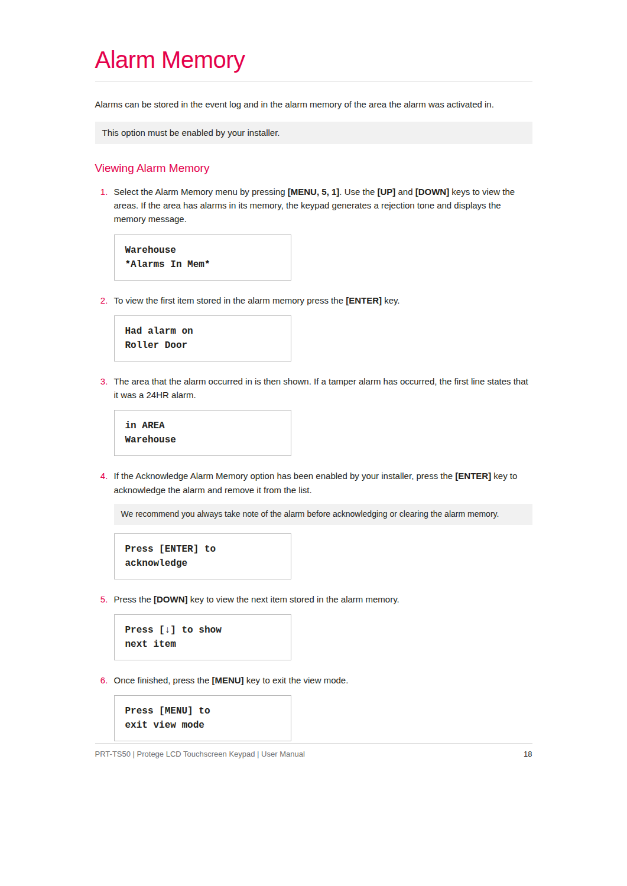Alarm Memory
Alarms can be stored in the event log and in the alarm memory of the area the alarm was activated in.
This option must be enabled by your installer.
Viewing Alarm Memory
Select the Alarm Memory menu by pressing [MENU, 5, 1]. Use the [UP] and [DOWN] keys to view the areas. If the area has alarms in its memory, the keypad generates a rejection tone and displays the memory message.
Warehouse *Alarms In Mem*
To view the first item stored in the alarm memory press the [ENTER] key.
Had alarm on Roller Door
The area that the alarm occurred in is then shown. If a tamper alarm has occurred, the first line states that it was a 24HR alarm.
in AREA Warehouse
If the Acknowledge Alarm Memory option has been enabled by your installer, press the [ENTER] key to acknowledge the alarm and remove it from the list.
We recommend you always take note of the alarm before acknowledging or clearing the alarm memory.
Press [ENTER] to acknowledge
Press the [DOWN] key to view the next item stored in the alarm memory.
Press [↓] to show next item
Once finished, press the [MENU] key to exit the view mode.
Press [MENU] to exit view mode
PRT-TS50 | Protege LCD Touchscreen Keypad | User Manual 18